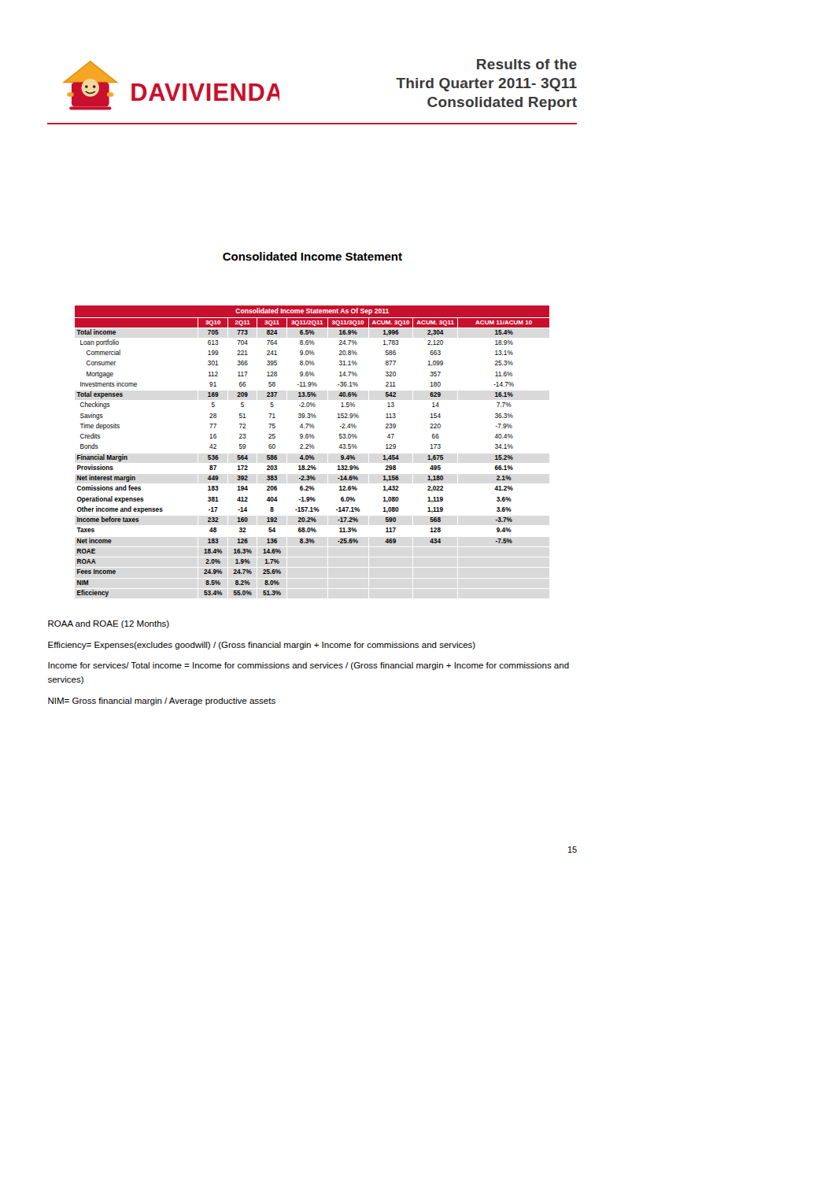DAVIVIENDA
Results of the
Third Quarter 2011- 3Q11
Consolidated Report
Consolidated Income Statement
| Consolidated Income Statement As Of Sep 2011 |
| --- |
| | 3Q10 | 2Q11 | 3Q11 | 3Q11/2Q11 | 3Q11/3Q10 | ACUM. 3Q10 | ACUM. 3Q11 | ACUM 11/ACUM 10 |
| Total income | 705 | 773 | 824 | 6.5% | 16.9% | 1,996 | 2,304 | 15.4% |
| Loan portfolio | 613 | 704 | 764 | 8.6% | 24.7% | 1,783 | 2,120 | 18.9% |
| Commercial | 199 | 221 | 241 | 9.0% | 20.8% | 586 | 663 | 13.1% |
| Consumer | 301 | 366 | 395 | 8.0% | 31.1% | 877 | 1,099 | 25.3% |
| Mortgage | 112 | 117 | 128 | 9.6% | 14.7% | 320 | 357 | 11.6% |
| Investments income | 91 | 66 | 58 | -11.9% | -36.1% | 211 | 180 | -14.7% |
| Total expenses | 169 | 209 | 237 | 13.5% | 40.6% | 542 | 629 | 16.1% |
| Checkings | 5 | 5 | 5 | -2.0% | 1.5% | 13 | 14 | 7.7% |
| Savings | 28 | 51 | 71 | 39.3% | 152.9% | 113 | 154 | 36.3% |
| Time deposits | 77 | 72 | 75 | 4.7% | -2.4% | 239 | 220 | -7.9% |
| Credits | 16 | 23 | 25 | 9.6% | 53.0% | 47 | 66 | 40.4% |
| Bonds | 42 | 59 | 60 | 2.2% | 43.5% | 129 | 173 | 34.1% |
| Financial Margin | 536 | 564 | 586 | 4.0% | 9.4% | 1,454 | 1,675 | 15.2% |
| Provissions | 87 | 172 | 203 | 18.2% | 132.9% | 298 | 495 | 66.1% |
| Net interest margin | 449 | 392 | 383 | -2.3% | -14.6% | 1,156 | 1,180 | 2.1% |
| Comissions and fees | 183 | 194 | 206 | 6.2% | 12.6% | 1,432 | 2,022 | 41.2% |
| Operational expenses | 381 | 412 | 404 | -1.9% | 6.0% | 1,080 | 1,119 | 3.6% |
| Other income and expenses | -17 | -14 | 8 | -157.1% | -147.1% | 1,080 | 1,119 | 3.6% |
| Income before taxes | 232 | 160 | 192 | 20.2% | -17.2% | 590 | 568 | -3.7% |
| Taxes | 48 | 32 | 54 | 68.0% | 11.3% | 117 | 128 | 9.4% |
| Net income | 183 | 126 | 136 | 8.3% | -25.6% | 469 | 434 | -7.5% |
| ROAE | 18.4% | 16.3% | 14.6% | | | | | |
| ROAA | 2.0% | 1.9% | 1.7% | | | | | |
| Fees Income | 24.9% | 24.7% | 25.6% | | | | | |
| NIM | 8.5% | 8.2% | 8.0% | | | | | |
| Eficciency | 53.4% | 55.0% | 51.3% | | | | | |
ROAA and ROAE (12 Months)
Efficiency= Expenses(excludes goodwill) / (Gross financial margin + Income for commissions and services)
Income for services/ Total income = Income for commissions and services / (Gross financial margin + Income for commissions and services)
NIM= Gross financial margin / Average productive assets
15